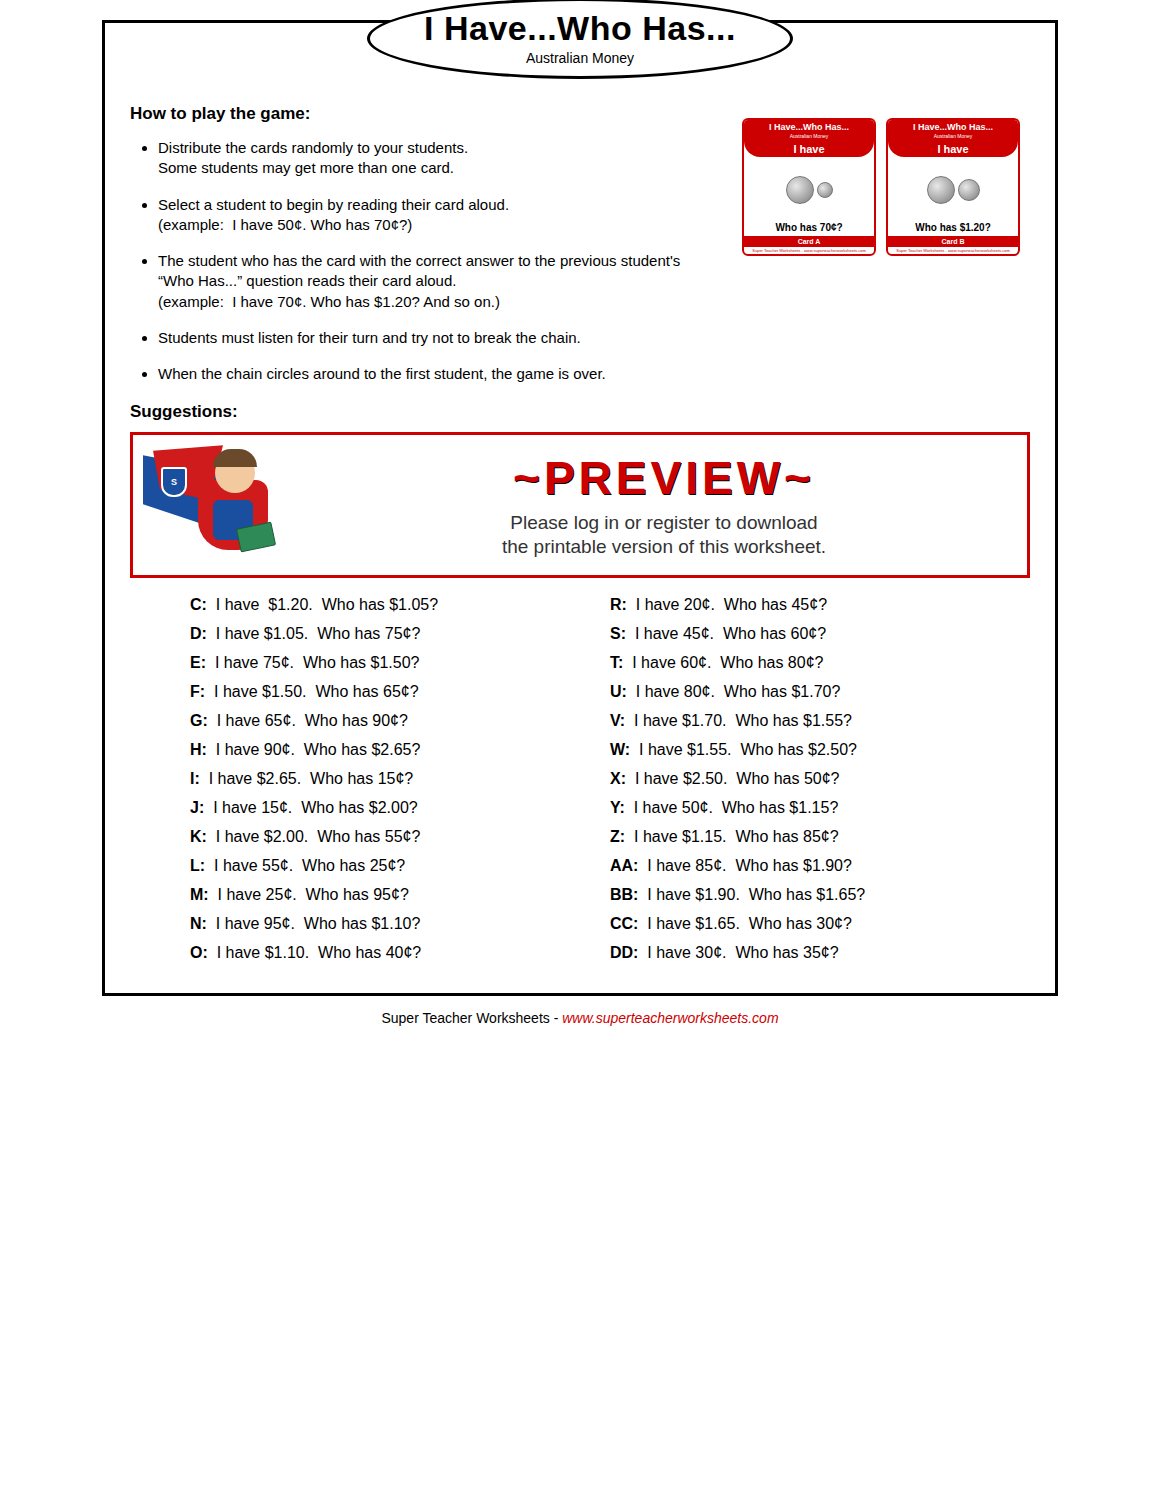I Have...Who Has...
Australian Money
I Have...Who Has... Australian Money
I have
Who has 70¢?
Card A
Super Teacher Worksheets - www.superteacherworksheets.com
I Have...Who Has... Australian Money
I have
Who has $1.20?
Card B
Super Teacher Worksheets - www.superteacherworksheets.com
How to play the game:
Distribute the cards randomly to your students.
Some students may get more than one card.
Select a student to begin by reading their card aloud.
(example: I have 50¢. Who has 70¢?)
The student who has the card with the correct answer to the previous student's
“Who Has...” question reads their card aloud.
(example: I have 70¢. Who has $1.20? And so on.)
Students must listen for their turn and try not to break the chain.
When the chain circles around to the first student, the game is over.
Suggestions:
S
~PREVIEW~
Please log in or register to download
the printable version of this worksheet.
C: I have $1.20. Who has $1.05?
D: I have $1.05. Who has 75¢?
E: I have 75¢. Who has $1.50?
F: I have $1.50. Who has 65¢?
G: I have 65¢. Who has 90¢?
H: I have 90¢. Who has $2.65?
I: I have $2.65. Who has 15¢?
J: I have 15¢. Who has $2.00?
K: I have $2.00. Who has 55¢?
L: I have 55¢. Who has 25¢?
M: I have 25¢. Who has 95¢?
N: I have 95¢. Who has $1.10?
O: I have $1.10. Who has 40¢?
R: I have 20¢. Who has 45¢?
S: I have 45¢. Who has 60¢?
T: I have 60¢. Who has 80¢?
U: I have 80¢. Who has $1.70?
V: I have $1.70. Who has $1.55?
W: I have $1.55. Who has $2.50?
X: I have $2.50. Who has 50¢?
Y: I have 50¢. Who has $1.15?
Z: I have $1.15. Who has 85¢?
AA: I have 85¢. Who has $1.90?
BB: I have $1.90. Who has $1.65?
CC: I have $1.65. Who has 30¢?
DD: I have 30¢. Who has 35¢?
Super Teacher Worksheets - www.superteacherworksheets.com